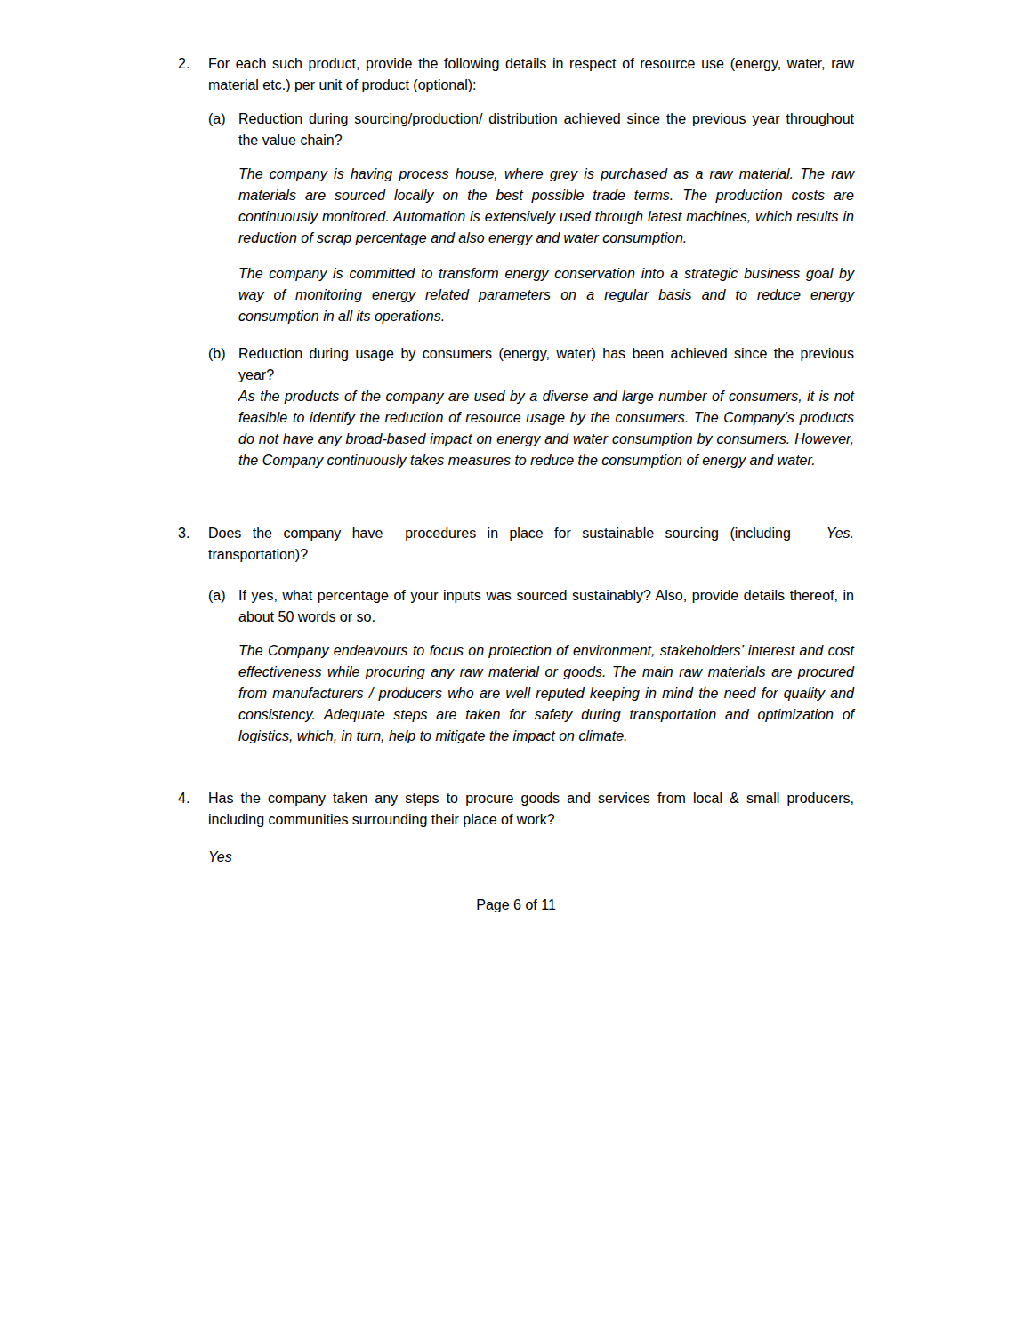2.
For each such product, provide the following details in respect of resource use (energy, water, raw material etc.) per unit of product (optional):
(a)
Reduction during sourcing/production/ distribution achieved since the previous year throughout the value chain?
The company is having process house, where grey is purchased as a raw material. The raw materials are sourced locally on the best possible trade terms. The production costs are continuously monitored. Automation is extensively used through latest machines, which results in reduction of scrap percentage and also energy and water consumption.
The company is committed to transform energy conservation into a strategic business goal by way of monitoring energy related parameters on a regular basis and to reduce energy consumption in all its operations.
(b)
Reduction during usage by consumers (energy, water) has been achieved since the previous year?
As the products of the company are used by a diverse and large number of consumers, it is not feasible to identify the reduction of resource usage by the consumers. The Company's products do not have any broad-based impact on energy and water consumption by consumers. However, the Company continuously takes measures to reduce the consumption of energy and water.
3.
Does the company have procedures in place for sustainable sourcing (including transportation)? Yes.
(a)
If yes, what percentage of your inputs was sourced sustainably? Also, provide details thereof, in about 50 words or so.
The Company endeavours to focus on protection of environment, stakeholders’ interest and cost effectiveness while procuring any raw material or goods. The main raw materials are procured from manufacturers / producers who are well reputed keeping in mind the need for quality and consistency. Adequate steps are taken for safety during transportation and optimization of logistics, which, in turn, help to mitigate the impact on climate.
4.
Has the company taken any steps to procure goods and services from local & small producers, including communities surrounding their place of work?
Yes
Page 6 of 11